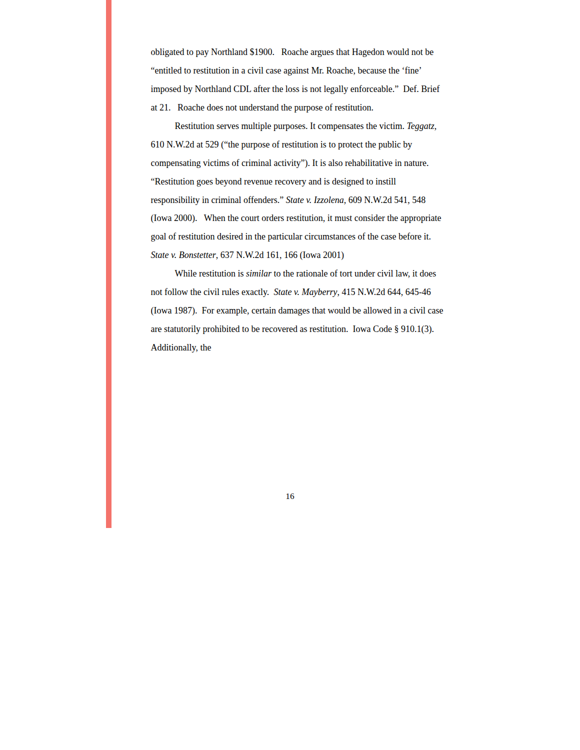obligated to pay Northland $1900. Roache argues that Hagedon would not be “entitled to restitution in a civil case against Mr. Roache, because the ‘fine’ imposed by Northland CDL after the loss is not legally enforceable.” Def. Brief at 21. Roache does not understand the purpose of restitution.
Restitution serves multiple purposes. It compensates the victim. Teggatz, 610 N.W.2d at 529 (“the purpose of restitution is to protect the public by compensating victims of criminal activity”). It is also rehabilitative in nature. “Restitution goes beyond revenue recovery and is designed to instill responsibility in criminal offenders.” State v. Izzolena, 609 N.W.2d 541, 548 (Iowa 2000). When the court orders restitution, it must consider the appropriate goal of restitution desired in the particular circumstances of the case before it. State v. Bonstetter, 637 N.W.2d 161, 166 (Iowa 2001)
While restitution is similar to the rationale of tort under civil law, it does not follow the civil rules exactly. State v. Mayberry, 415 N.W.2d 644, 645-46 (Iowa 1987). For example, certain damages that would be allowed in a civil case are statutorily prohibited to be recovered as restitution. Iowa Code § 910.1(3). Additionally, the
16